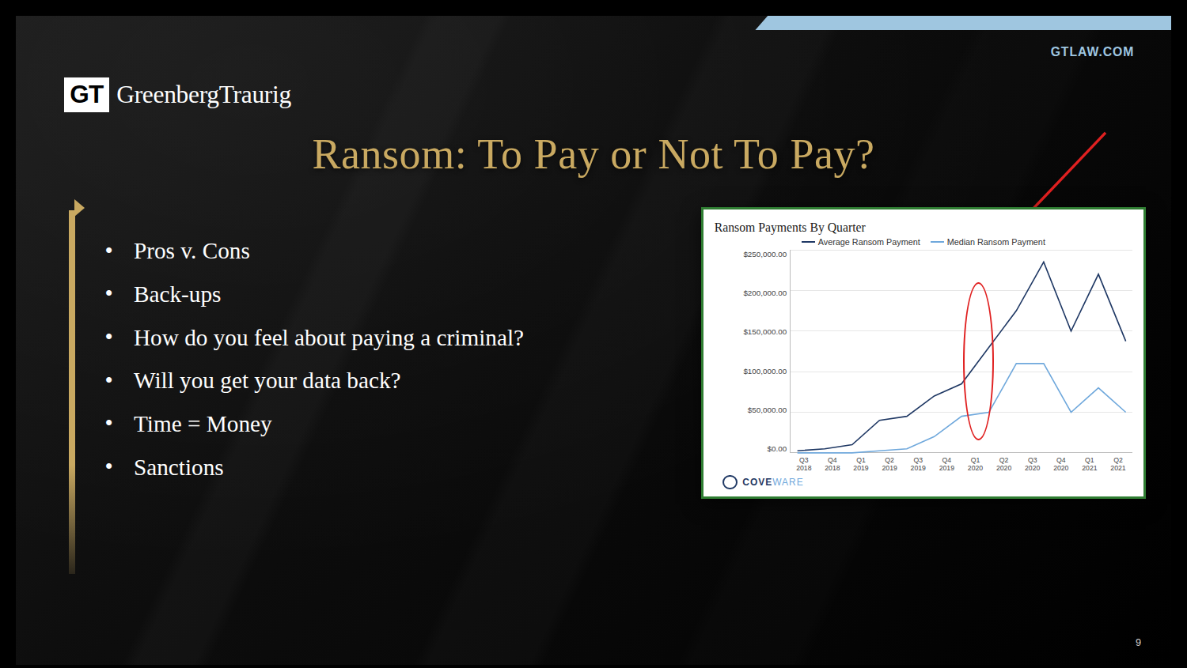GTLAW.COM
GT GreenbergTraurig
Ransom: To Pay or Not To Pay?
Pros v. Cons
Back-ups
How do you feel about paying a criminal?
Will you get your data back?
Time = Money
Sanctions
Ransom Payments By Quarter
Average Ransom Payment Median Ransom Payment
$250,000.00 $200,000.00 $150,000.00 $100,000.00 $50,000.00 $0.00
Q3
2018 Q4
2018 Q1
2019 Q2
2019 Q3
2019 Q4
2019 Q1
2020 Q2
2020 Q3
2020 Q4
2020 Q1
2021 Q2
2021
COVEWARE
9